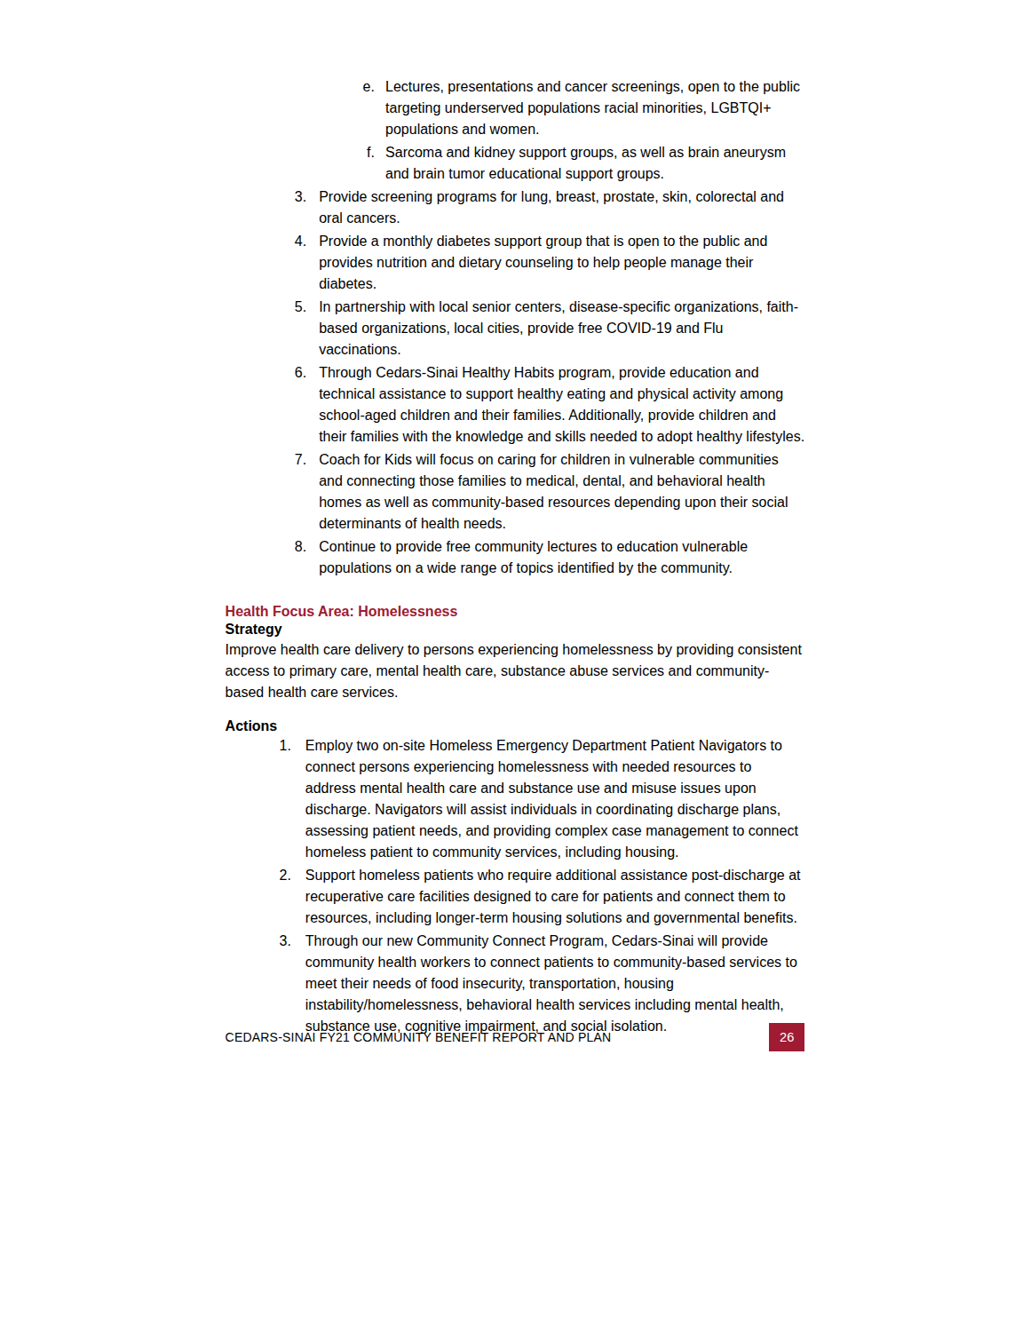Lectures, presentations and cancer screenings, open to the public targeting underserved populations racial minorities, LGBTQI+ populations and women.
Sarcoma and kidney support groups, as well as brain aneurysm and brain tumor educational support groups.
Provide screening programs for lung, breast, prostate, skin, colorectal and oral cancers.
Provide a monthly diabetes support group that is open to the public and provides nutrition and dietary counseling to help people manage their diabetes.
In partnership with local senior centers, disease-specific organizations, faith-based organizations, local cities, provide free COVID-19 and Flu vaccinations.
Through Cedars-Sinai Healthy Habits program, provide education and technical assistance to support healthy eating and physical activity among school-aged children and their families. Additionally, provide children and their families with the knowledge and skills needed to adopt healthy lifestyles.
Coach for Kids will focus on caring for children in vulnerable communities and connecting those families to medical, dental, and behavioral health homes as well as community-based resources depending upon their social determinants of health needs.
Continue to provide free community lectures to education vulnerable populations on a wide range of topics identified by the community.
Health Focus Area: Homelessness
Strategy
Improve health care delivery to persons experiencing homelessness by providing consistent access to primary care, mental health care, substance abuse services and community-based health care services.
Actions
Employ two on-site Homeless Emergency Department Patient Navigators to connect persons experiencing homelessness with needed resources to address mental health care and substance use and misuse issues upon discharge. Navigators will assist individuals in coordinating discharge plans, assessing patient needs, and providing complex case management to connect homeless patient to community services, including housing.
Support homeless patients who require additional assistance post-discharge at recuperative care facilities designed to care for patients and connect them to resources, including longer-term housing solutions and governmental benefits.
Through our new Community Connect Program, Cedars-Sinai will provide community health workers to connect patients to community-based services to meet their needs of food insecurity, transportation, housing instability/homelessness, behavioral health services including mental health, substance use, cognitive impairment, and social isolation.
CEDARS-SINAI FY21 COMMUNITY BENEFIT REPORT AND PLAN
26